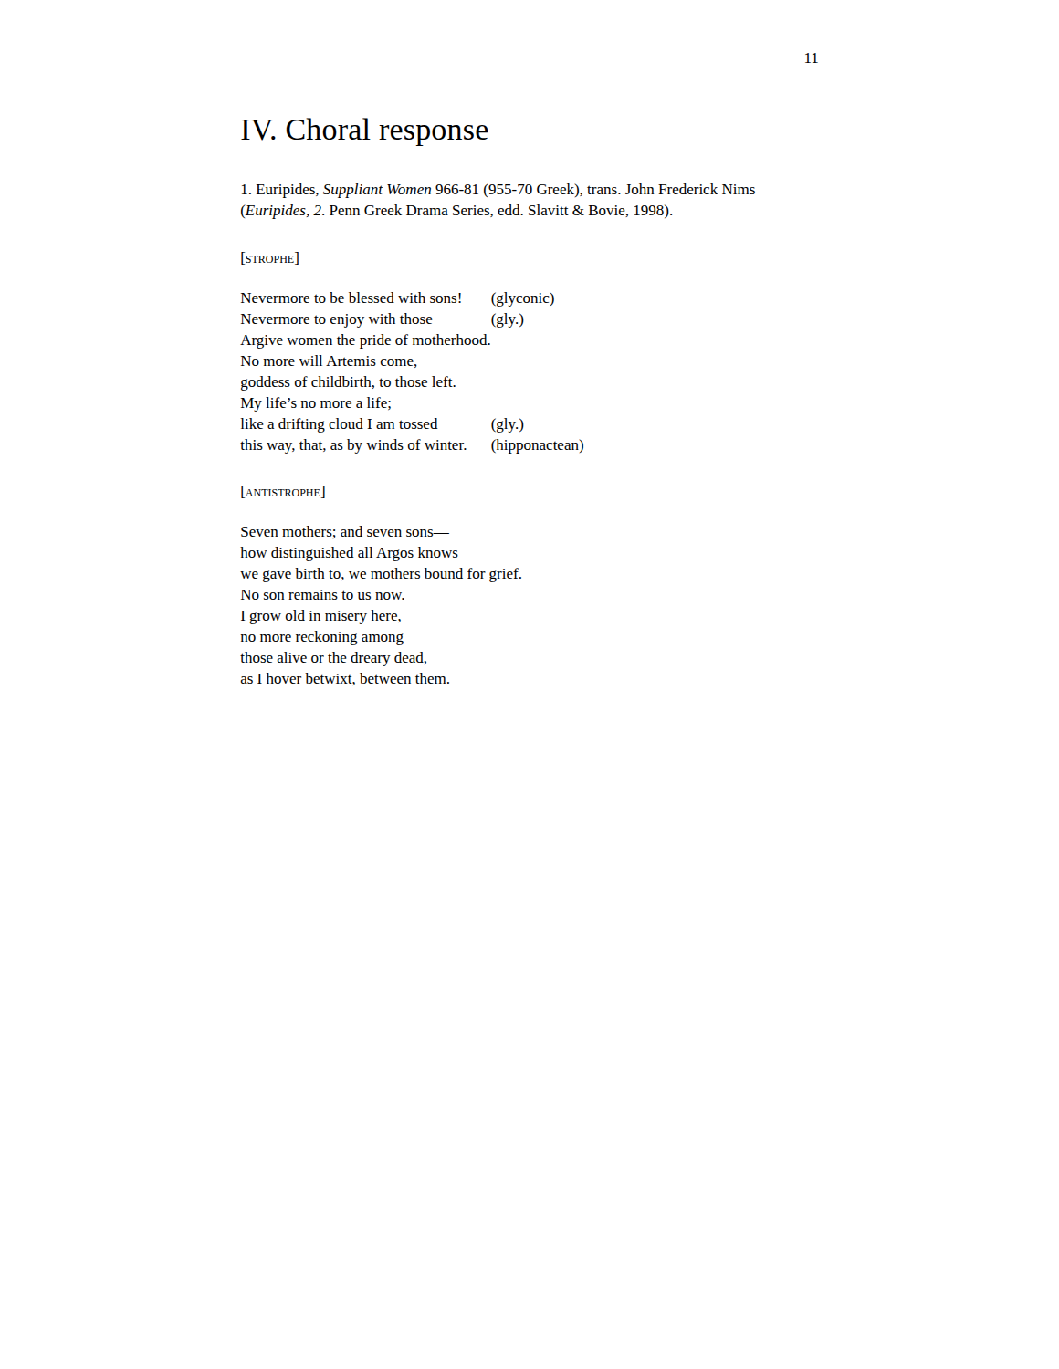11
IV. Choral response
1. Euripides, Suppliant Women 966-81 (955-70 Greek), trans. John Frederick Nims (Euripides, 2. Penn Greek Drama Series, edd. Slavitt & Bovie, 1998).
[strophe]
| Nevermore to be blessed with sons! | (glyconic) |
| Nevermore to enjoy with those | (gly.) |
| Argive women the pride of motherhood. | |
| No more will Artemis come, | |
| goddess of childbirth, to those left. | |
| My life’s no more a life; | |
| like a drifting cloud I am tossed | (gly.) |
| this way, that, as by winds of winter. | (hipponactean) |
[antistrophe]
| Seven mothers; and seven sons— |
| how distinguished all Argos knows |
| we gave birth to, we mothers bound for grief. |
| No son remains to us now. |
| I grow old in misery here, |
| no more reckoning among |
| those alive or the dreary dead, |
| as I hover betwixt, between them. |